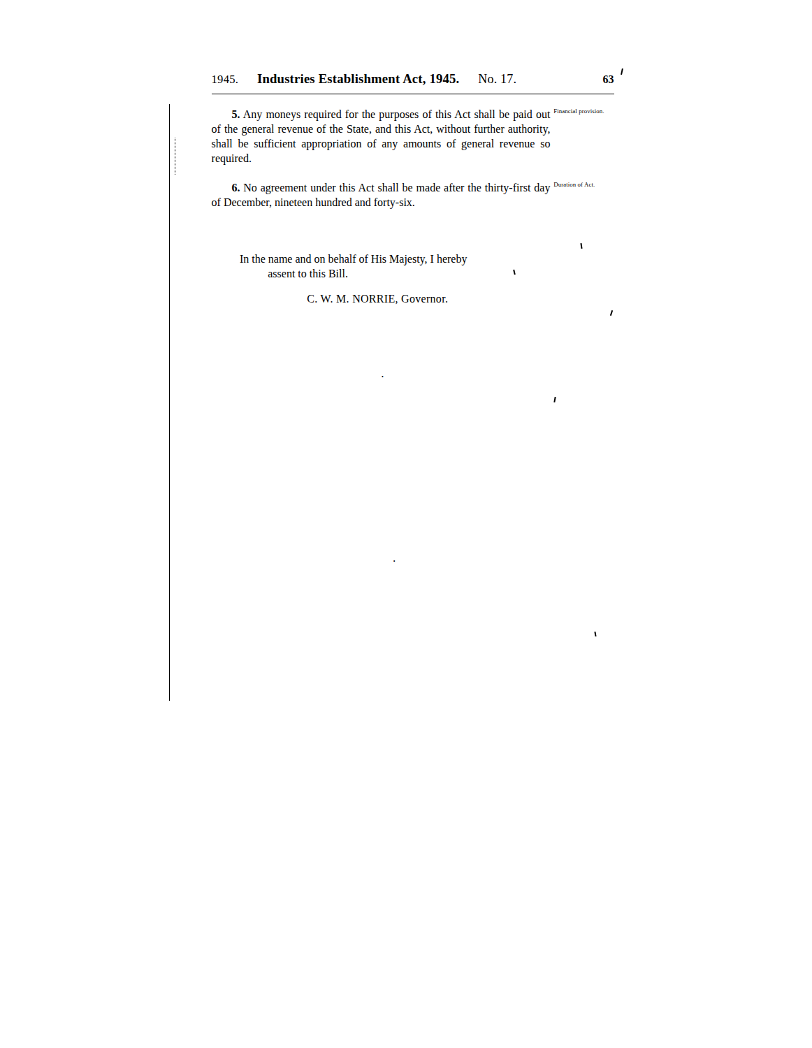1945. Industries Establishment Act, 1945. No. 17. 63
Financial provision.
5. Any moneys required for the purposes of this Act shall be paid out of the general revenue of the State, and this Act, without further authority, shall be sufficient appropriation of any amounts of general revenue so required.
Duration of Act.
6. No agreement under this Act shall be made after the thirty-first day of December, nineteen hundred and forty-six.
In the name and on behalf of His Majesty, I hereby
assent to this Bill.
C. W. M. NORRIE, Governor.
·
·